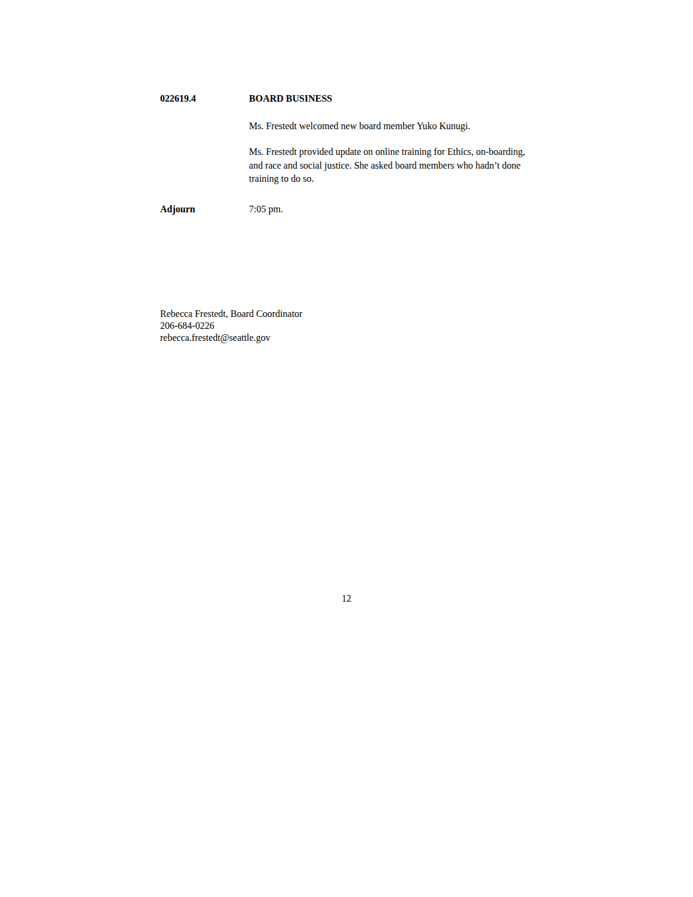022619.4
BOARD BUSINESS
Ms. Frestedt welcomed new board member Yuko Kunugi.
Ms. Frestedt provided update on online training for Ethics, on-boarding, and race and social justice. She asked board members who hadn’t done training to do so.
Adjourn
7:05 pm.
Rebecca Frestedt, Board Coordinator
206-684-0226
rebecca.frestedt@seattle.gov
12